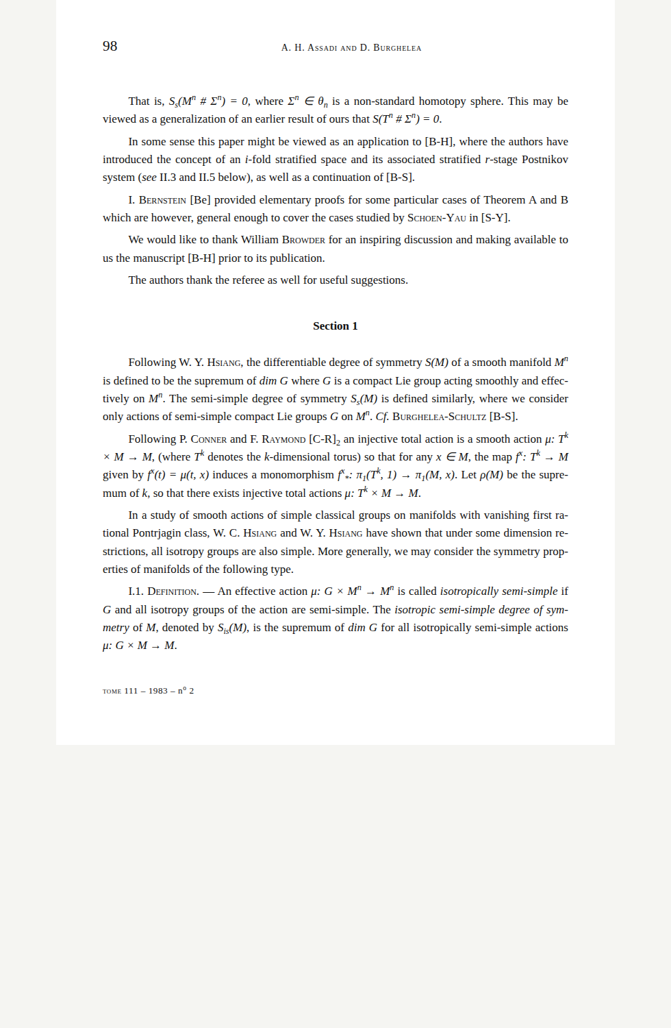98 A. H. Assadi and D. Burghelea
That is, Ss(Mn # Σn) = 0, where Σn ∈ θn is a non-standard homotopy sphere. This may be viewed as a generalization of an earlier result of ours that S(Tn # Σn) = 0.
In some sense this paper might be viewed as an application to [B-H], where the authors have introduced the concept of an i-fold stratified space and its associated stratified r-stage Postnikov system (see II.3 and II.5 below), as well as a continuation of [B-S].
I. Bernstein [Be] provided elementary proofs for some particular cases of Theorem A and B which are however, general enough to cover the cases studied by Schoen-Yau in [S-Y].
We would like to thank William Browder for an inspiring discussion and making available to us the manuscript [B-H] prior to its publication.
The authors thank the referee as well for useful suggestions.
Section 1
Following W. Y. Hsiang, the differentiable degree of symmetry S(M) of a smooth manifold Mn is defined to be the supremum of dim G where G is a compact Lie group acting smoothly and effectively on Mn. The semi-simple degree of symmetry Ss(M) is defined similarly, where we consider only actions of semi-simple compact Lie groups G on Mn. Cf. Burghelea-Schultz [B-S].
Following P. Conner and F. Raymond [C-R]2 an injective total action is a smooth action μ: Tk × M → M, (where Tk denotes the k-dimensional torus) so that for any x ∈ M, the map fx: Tk → M given by fx(t) = μ(t, x) induces a monomorphism fx*: π1(Tk, 1) → π1(M, x). Let ρ(M) be the supremum of k, so that there exists injective total actions μ: Tk × M → M.
In a study of smooth actions of simple classical groups on manifolds with vanishing first rational Pontrjagin class, W. C. Hsiang and W. Y. Hsiang have shown that under some dimension restrictions, all isotropy groups are also simple. More generally, we may consider the symmetry properties of manifolds of the following type.
I.1. Definition. — An effective action μ: G × Mn → Mn is called isotropically semi-simple if G and all isotropy groups of the action are semi-simple. The isotropic semi-simple degree of symmetry of M, denoted by Sis(M), is the supremum of dim G for all isotropically semi-simple actions μ: G × M → M.
tome 111 – 1983 – no 2